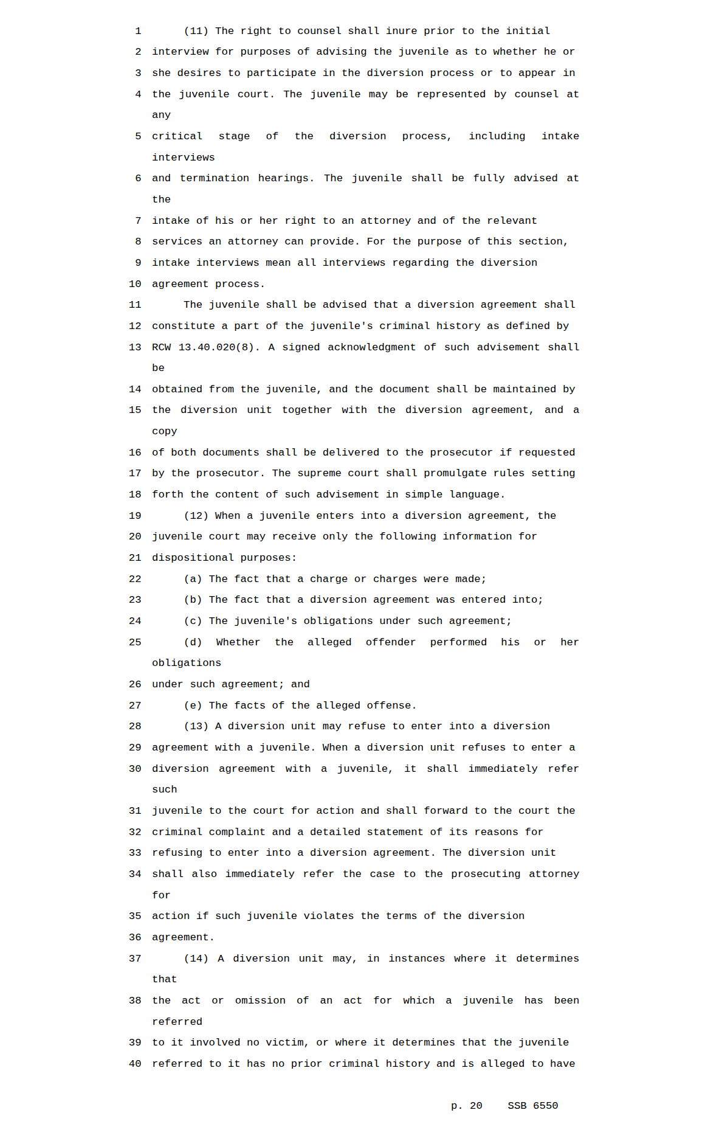(11) The right to counsel shall inure prior to the initial
interview for purposes of advising the juvenile as to whether he or
she desires to participate in the diversion process or to appear in
the juvenile court. The juvenile may be represented by counsel at any
critical stage of the diversion process, including intake interviews
and termination hearings. The juvenile shall be fully advised at the
intake of his or her right to an attorney and of the relevant
services an attorney can provide. For the purpose of this section,
intake interviews mean all interviews regarding the diversion
agreement process.
The juvenile shall be advised that a diversion agreement shall
constitute a part of the juvenile's criminal history as defined by
RCW 13.40.020(8). A signed acknowledgment of such advisement shall be
obtained from the juvenile, and the document shall be maintained by
the diversion unit together with the diversion agreement, and a copy
of both documents shall be delivered to the prosecutor if requested
by the prosecutor. The supreme court shall promulgate rules setting
forth the content of such advisement in simple language.
(12) When a juvenile enters into a diversion agreement, the
juvenile court may receive only the following information for
dispositional purposes:
(a) The fact that a charge or charges were made;
(b) The fact that a diversion agreement was entered into;
(c) The juvenile's obligations under such agreement;
(d) Whether the alleged offender performed his or her obligations
under such agreement; and
(e) The facts of the alleged offense.
(13) A diversion unit may refuse to enter into a diversion
agreement with a juvenile. When a diversion unit refuses to enter a
diversion agreement with a juvenile, it shall immediately refer such
juvenile to the court for action and shall forward to the court the
criminal complaint and a detailed statement of its reasons for
refusing to enter into a diversion agreement. The diversion unit
shall also immediately refer the case to the prosecuting attorney for
action if such juvenile violates the terms of the diversion
agreement.
(14) A diversion unit may, in instances where it determines that
the act or omission of an act for which a juvenile has been referred
to it involved no victim, or where it determines that the juvenile
referred to it has no prior criminal history and is alleged to have
p. 20 SSB 6550